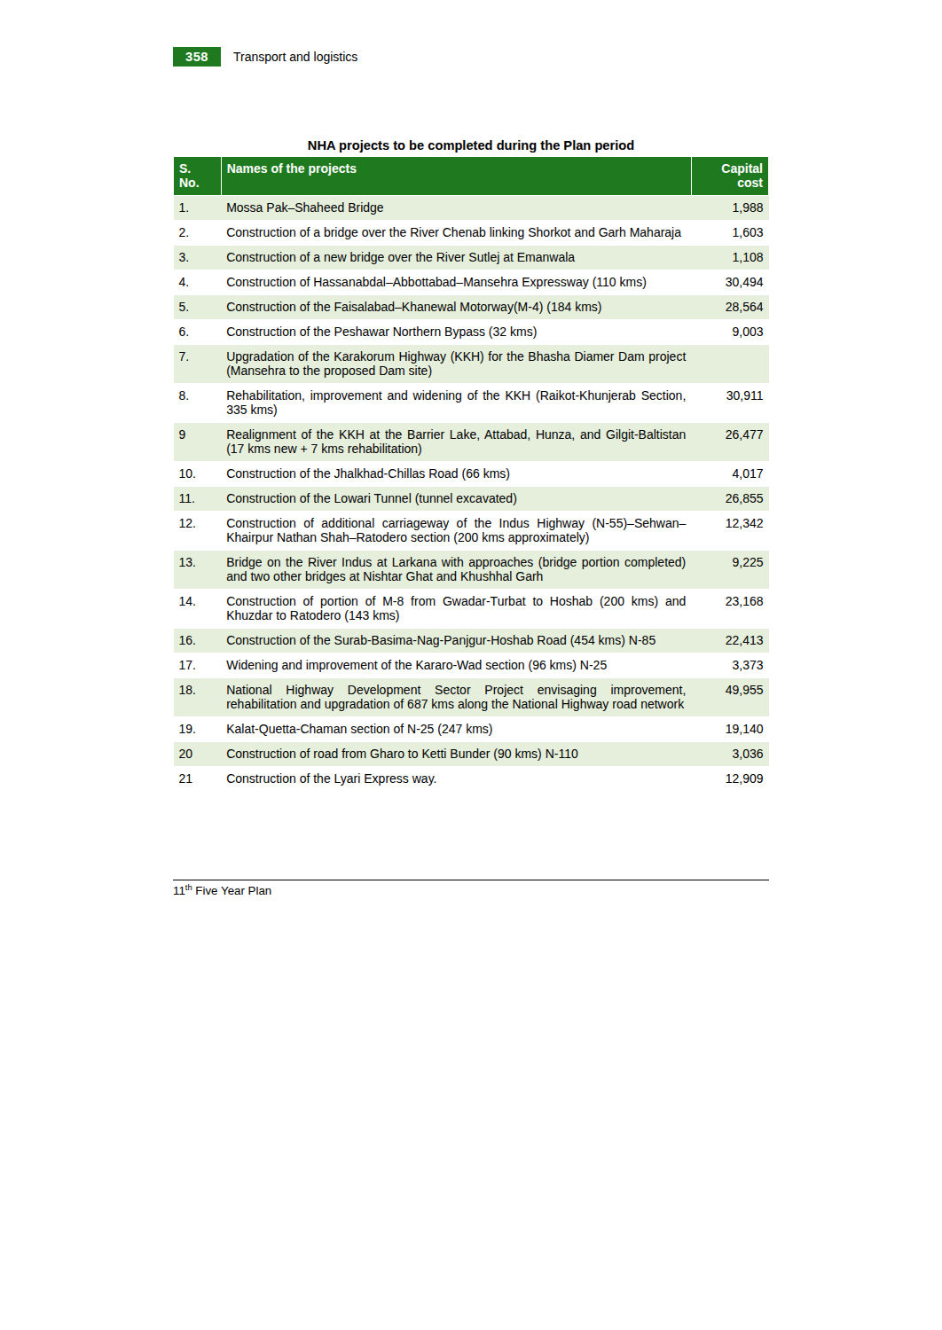358
Transport and logistics
NHA projects to be completed during the Plan period
| S. No. | Names of the projects | Capital cost |
| --- | --- | --- |
| 1. | Mossa Pak–Shaheed Bridge | 1,988 |
| 2. | Construction of a bridge over the River Chenab linking Shorkot and Garh Maharaja | 1,603 |
| 3. | Construction of a new bridge over the River Sutlej at Emanwala | 1,108 |
| 4. | Construction of Hassanabdal–Abbottabad–Mansehra Expressway (110 kms) | 30,494 |
| 5. | Construction of the Faisalabad–Khanewal Motorway(M-4) (184 kms) | 28,564 |
| 6. | Construction of the Peshawar Northern Bypass (32 kms) | 9,003 |
| 7. | Upgradation of the Karakorum Highway (KKH) for the Bhasha Diamer Dam project (Mansehra to the proposed Dam site) | |
| 8. | Rehabilitation, improvement and widening of the KKH (Raikot-Khunjerab Section, 335 kms) | 30,911 |
| 9 | Realignment of the KKH at the Barrier Lake, Attabad, Hunza, and Gilgit-Baltistan (17 kms new + 7 kms rehabilitation) | 26,477 |
| 10. | Construction of the Jhalkhad-Chillas Road (66 kms) | 4,017 |
| 11. | Construction of the Lowari Tunnel (tunnel excavated) | 26,855 |
| 12. | Construction of additional carriageway of the Indus Highway (N-55)–Sehwan–Khairpur Nathan Shah–Ratodero section (200 kms approximately) | 12,342 |
| 13. | Bridge on the River Indus at Larkana with approaches (bridge portion completed) and two other bridges at Nishtar Ghat and Khushhal Garh | 9,225 |
| 14. | Construction of portion of M-8 from Gwadar-Turbat to Hoshab (200 kms) and Khuzdar to Ratodero (143 kms) | 23,168 |
| 16. | Construction of the Surab-Basima-Nag-Panjgur-Hoshab Road (454 kms) N-85 | 22,413 |
| 17. | Widening and improvement of the Kararo-Wad section (96 kms) N-25 | 3,373 |
| 18. | National Highway Development Sector Project envisaging improvement, rehabilitation and upgradation of 687 kms along the National Highway road network | 49,955 |
| 19. | Kalat-Quetta-Chaman section of N-25 (247 kms) | 19,140 |
| 20 | Construction of road from Gharo to Ketti Bunder (90 kms) N-110 | 3,036 |
| 21 | Construction of the Lyari Express way. | 12,909 |
11th Five Year Plan